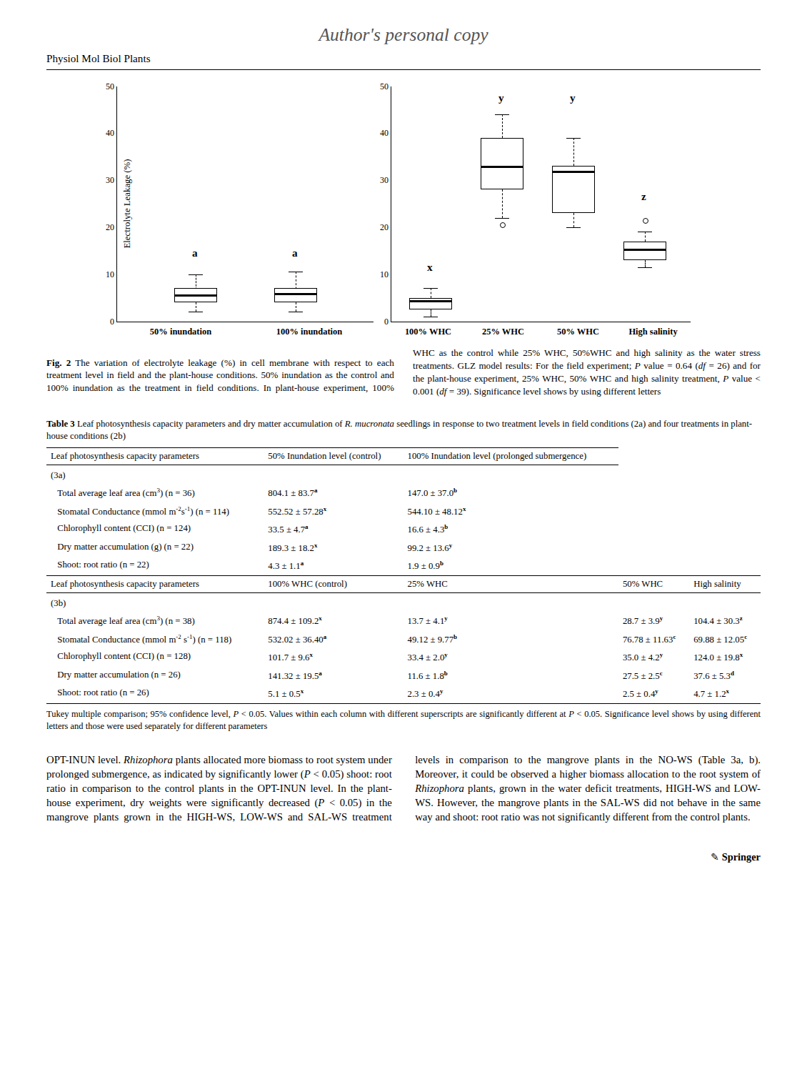Author's personal copy
Physiol Mol Biol Plants
Electrolyte Leakage (%)
50 40 30 20 10 0
a
a
50% inundation 100% inundation
50 40 30 20 10 0
x
y
y
z
100% WHC 25% WHC 50% WHC High salinity
Fig. 2 The variation of electrolyte leakage (%) in cell membrane with respect to each treatment level in field and the plant-house conditions. 50% inundation as the control and 100% inundation as the treatment in field conditions. In plant-house experiment, 100% WHC as the control while 25% WHC, 50%WHC and high salinity as the water stress treatments. GLZ model results: For the field experiment; P value = 0.64 (df = 26) and for the plant-house experiment, 25% WHC, 50% WHC and high salinity treatment, P value < 0.001 (df = 39). Significance level shows by using different letters
Table 3 Leaf photosynthesis capacity parameters and dry matter accumulation of R. mucronata seedlings in response to two treatment levels in field conditions (2a) and four treatments in plant-house conditions (2b)
| Leaf photosynthesis capacity parameters | 50% Inundation level (control) | 100% Inundation level (prolonged submergence) |
| --- | --- | --- |
| (3a) |
| Total average leaf area (cm 3 ) (n = 36) | 804.1 ± 83.7 a | 147.0 ± 37.0 b |
| Stomatal Conductance (mmol m -2 s -1 ) (n = 114) | 552.52 ± 57.28 x | 544.10 ± 48.12 x |
| Chlorophyll content (CCI) (n = 124) | 33.5 ± 4.7 a | 16.6 ± 4.3 b |
| Dry matter accumulation (g) (n = 22) | 189.3 ± 18.2 x | 99.2 ± 13.6 y |
| Shoot: root ratio (n = 22) | 4.3 ± 1.1 a | 1.9 ± 0.9 b |
| Leaf photosynthesis capacity parameters | 100% WHC (control) | 25% WHC | 50% WHC | High salinity |
| (3b) |
| Total average leaf area (cm 3 ) (n = 38) | 874.4 ± 109.2 x | 13.7 ± 4.1 y | 28.7 ± 3.9 y | 104.4 ± 30.3 z |
| Stomatal Conductance (mmol m -2 s -1 ) (n = 118) | 532.02 ± 36.40 a | 49.12 ± 9.77 b | 76.78 ± 11.63 c | 69.88 ± 12.05 c |
| Chlorophyll content (CCI) (n = 128) | 101.7 ± 9.6 x | 33.4 ± 2.0 y | 35.0 ± 4.2 y | 124.0 ± 19.8 x |
| Dry matter accumulation (n = 26) | 141.32 ± 19.5 a | 11.6 ± 1.8 b | 27.5 ± 2.5 c | 37.6 ± 5.3 d |
| Shoot: root ratio (n = 26) | 5.1 ± 0.5 x | 2.3 ± 0.4 y | 2.5 ± 0.4 y | 4.7 ± 1.2 x |
Tukey multiple comparison; 95% confidence level, P < 0.05. Values within each column with different superscripts are significantly different at P < 0.05. Significance level shows by using different letters and those were used separately for different parameters
OPT-INUN level. Rhizophora plants allocated more biomass to root system under prolonged submergence, as indicated by significantly lower (P < 0.05) shoot: root ratio in comparison to the control plants in the OPT-INUN level. In the plant-house experiment, dry weights were significantly decreased (P < 0.05) in the mangrove plants grown in the HIGH-WS, LOW-WS and SAL-WS treatment levels in comparison to the mangrove plants in the NO-WS (Table 3a, b). Moreover, it could be observed a higher biomass allocation to the root system of Rhizophora plants, grown in the water deficit treatments, HIGH-WS and LOW-WS. However, the mangrove plants in the SAL-WS did not behave in the same way and shoot: root ratio was not significantly different from the control plants.
✎ Springer